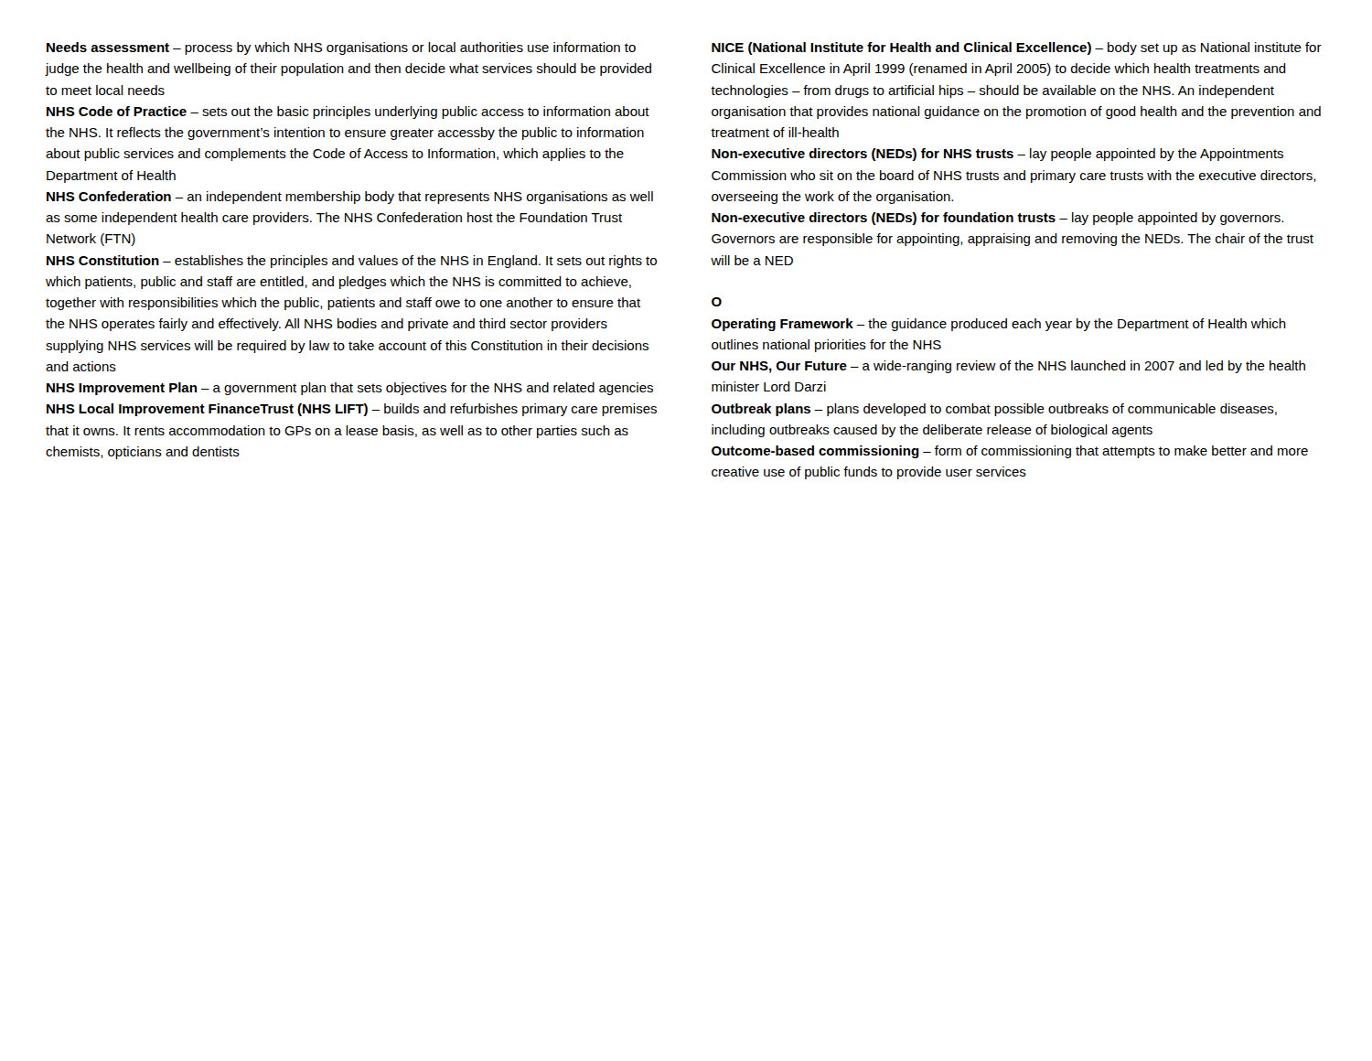Needs assessment – process by which NHS organisations or local authorities use information to judge the health and wellbeing of their population and then decide what services should be provided to meet local needs
NHS Code of Practice – sets out the basic principles underlying public access to information about the NHS. It reflects the government’s intention to ensure greater accessby the public to information about public services and complements the Code of Access to Information, which applies to the Department of Health
NHS Confederation – an independent membership body that represents NHS organisations as well as some independent health care providers. The NHS Confederation host the Foundation Trust Network (FTN)
NHS Constitution – establishes the principles and values of the NHS in England. It sets out rights to which patients, public and staff are entitled, and pledges which the NHS is committed to achieve, together with responsibilities which the public, patients and staff owe to one another to ensure that the NHS operates fairly and effectively. All NHS bodies and private and third sector providers supplying NHS services will be required by law to take account of this Constitution in their decisions and actions
NHS Improvement Plan – a government plan that sets objectives for the NHS and related agencies
NHS Local Improvement FinanceTrust (NHS LIFT) – builds and refurbishes primary care premises that it owns. It rents accommodation to GPs on a lease basis, as well as to other parties such as chemists, opticians and dentists
NICE (National Institute for Health and Clinical Excellence) – body set up as National institute for Clinical Excellence in April 1999 (renamed in April 2005) to decide which health treatments and technologies – from drugs to artificial hips – should be available on the NHS. An independent organisation that provides national guidance on the promotion of good health and the prevention and treatment of ill-health
Non-executive directors (NEDs) for NHS trusts – lay people appointed by the Appointments Commission who sit on the board of NHS trusts and primary care trusts with the executive directors, overseeing the work of the organisation.
Non-executive directors (NEDs) for foundation trusts – lay people appointed by governors. Governors are responsible for appointing, appraising and removing the NEDs. The chair of the trust will be a NED
O
Operating Framework – the guidance produced each year by the Department of Health which outlines national priorities for the NHS
Our NHS, Our Future – a wide-ranging review of the NHS launched in 2007 and led by the health minister Lord Darzi
Outbreak plans – plans developed to combat possible outbreaks of communicable diseases, including outbreaks caused by the deliberate release of biological agents
Outcome-based commissioning – form of commissioning that attempts to make better and more creative use of public funds to provide user services